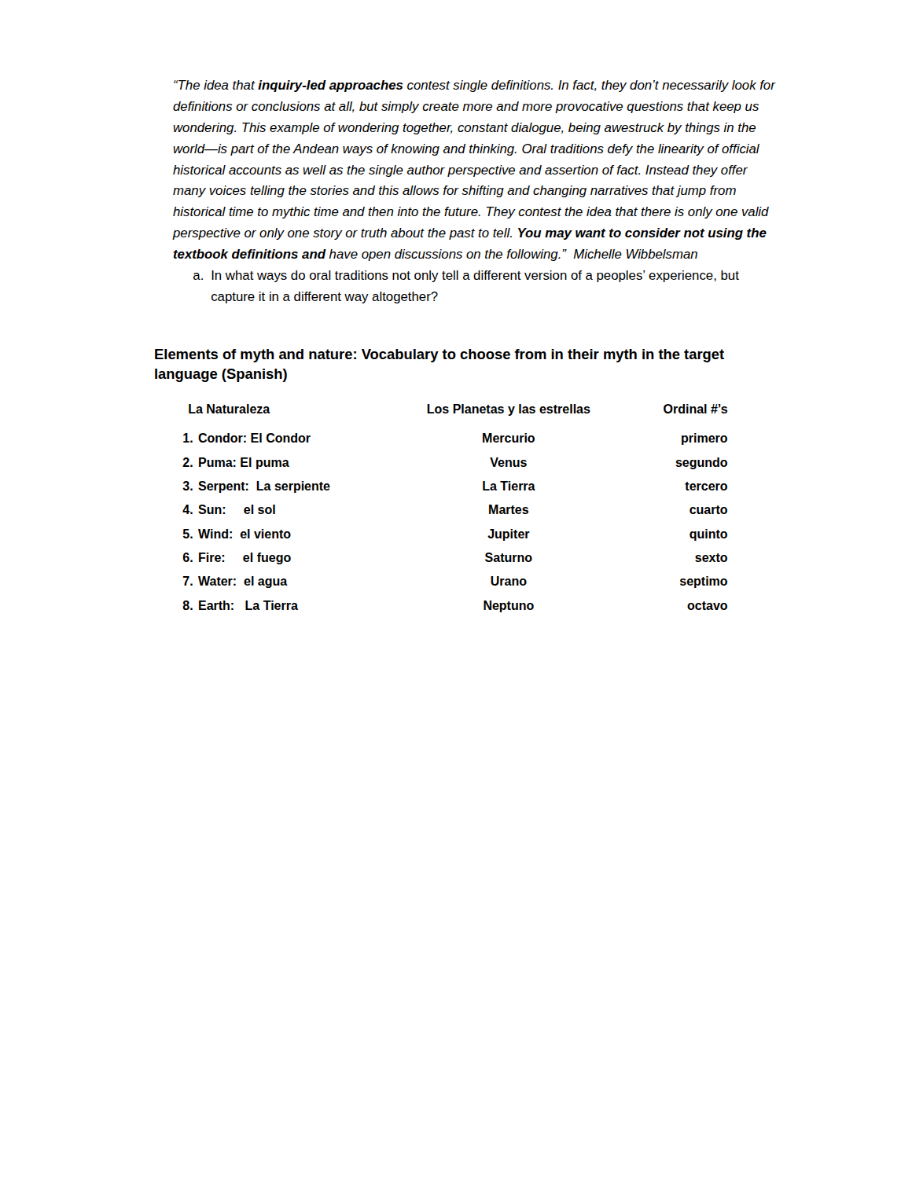“The idea that inquiry-led approaches contest single definitions. In fact, they don’t necessarily look for definitions or conclusions at all, but simply create more and more provocative questions that keep us wondering. This example of wondering together, constant dialogue, being awestruck by things in the world—is part of the Andean ways of knowing and thinking. Oral traditions defy the linearity of official historical accounts as well as the single author perspective and assertion of fact. Instead they offer many voices telling the stories and this allows for shifting and changing narratives that jump from historical time to mythic time and then into the future. They contest the idea that there is only one valid perspective or only one story or truth about the past to tell. You may want to consider not using the textbook definitions and have open discussions on the following.” Michelle Wibbelsman
In what ways do oral traditions not only tell a different version of a peoples’ experience, but capture it in a different way altogether?
Elements of myth and nature: Vocabulary to choose from in their myth in the target language (Spanish)
| La Naturaleza | Los Planetas y las estrellas | Ordinal #’s |
| --- | --- | --- |
| 1. | Condor: El Condor | Mercurio | primero |
| 2. | Puma: El puma | Venus | segundo |
| 3. | Serpent: La serpiente | La Tierra | tercero |
| 4. | Sun: el sol | Martes | cuarto |
| 5. | Wind: el viento | Jupiter | quinto |
| 6. | Fire: el fuego | Saturno | sexto |
| 7. | Water: el agua | Urano | septimo |
| 8. | Earth: La Tierra | Neptuno | octavo |